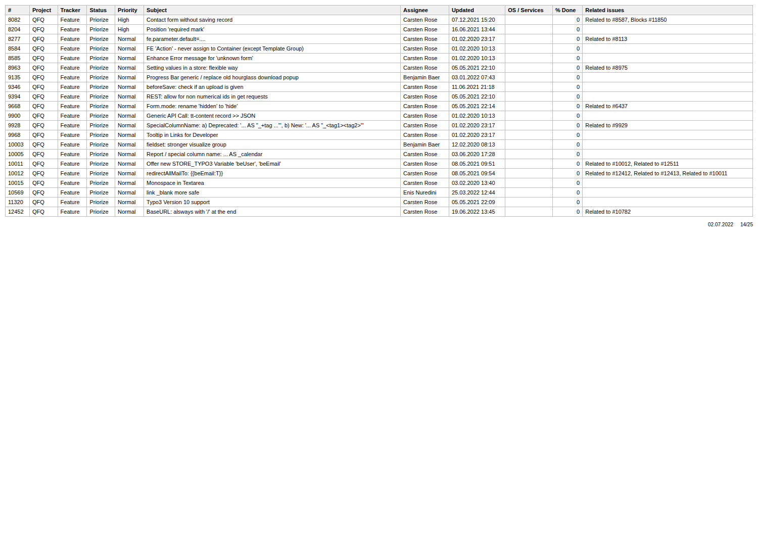| # | Project | Tracker | Status | Priority | Subject | Assignee | Updated | OS / Services | % Done | Related issues |
| --- | --- | --- | --- | --- | --- | --- | --- | --- | --- | --- |
| 8082 | QFQ | Feature | Priorize | High | Contact form without saving record | Carsten Rose | 07.12.2021 15:20 | | 0 | Related to #8587, Blocks #11850 |
| 8204 | QFQ | Feature | Priorize | High | Position 'required mark' | Carsten Rose | 16.06.2021 13:44 | | 0 | |
| 8277 | QFQ | Feature | Priorize | Normal | fe.parameter.default=.... | Carsten Rose | 01.02.2020 23:17 | | 0 | Related to #8113 |
| 8584 | QFQ | Feature | Priorize | Normal | FE 'Action' - never assign to Container (except Template Group) | Carsten Rose | 01.02.2020 10:13 | | 0 | |
| 8585 | QFQ | Feature | Priorize | Normal | Enhance Error message for 'unknown form' | Carsten Rose | 01.02.2020 10:13 | | 0 | |
| 8963 | QFQ | Feature | Priorize | Normal | Setting values in a store: flexible way | Carsten Rose | 05.05.2021 22:10 | | 0 | Related to #8975 |
| 9135 | QFQ | Feature | Priorize | Normal | Progress Bar generic / replace old hourglass download popup | Benjamin Baer | 03.01.2022 07:43 | | 0 | |
| 9346 | QFQ | Feature | Priorize | Normal | beforeSave: check if an upload is given | Carsten Rose | 11.06.2021 21:18 | | 0 | |
| 9394 | QFQ | Feature | Priorize | Normal | REST: allow for non numerical ids in get requests | Carsten Rose | 05.05.2021 22:10 | | 0 | |
| 9668 | QFQ | Feature | Priorize | Normal | Form.mode: rename 'hidden' to 'hide' | Carsten Rose | 05.05.2021 22:14 | | 0 | Related to #6437 |
| 9900 | QFQ | Feature | Priorize | Normal | Generic API Call: tt-content record >> JSON | Carsten Rose | 01.02.2020 10:13 | | 0 | |
| 9928 | QFQ | Feature | Priorize | Normal | SpecialColumnName: a) Deprecated: '... AS "_+tag ..."', b) New: '... AS "_<tag1><tag2>"' | Carsten Rose | 01.02.2020 23:17 | | 0 | Related to #9929 |
| 9968 | QFQ | Feature | Priorize | Normal | Tooltip in Links for Developer | Carsten Rose | 01.02.2020 23:17 | | 0 | |
| 10003 | QFQ | Feature | Priorize | Normal | fieldset: stronger visualize group | Benjamin Baer | 12.02.2020 08:13 | | 0 | |
| 10005 | QFQ | Feature | Priorize | Normal | Report / special column name: ... AS _calendar | Carsten Rose | 03.06.2020 17:28 | | 0 | |
| 10011 | QFQ | Feature | Priorize | Normal | Offer new STORE_TYPO3 Variable 'beUser', 'beEmail' | Carsten Rose | 08.05.2021 09:51 | | 0 | Related to #10012, Related to #12511 |
| 10012 | QFQ | Feature | Priorize | Normal | redirectAllMailTo: {{beEmail:T}} | Carsten Rose | 08.05.2021 09:54 | | 0 | Related to #12412, Related to #12413, Related to #10011 |
| 10015 | QFQ | Feature | Priorize | Normal | Monospace in Textarea | Carsten Rose | 03.02.2020 13:40 | | 0 | |
| 10569 | QFQ | Feature | Priorize | Normal | link _blank more safe | Enis Nuredini | 25.03.2022 12:44 | | 0 | |
| 11320 | QFQ | Feature | Priorize | Normal | Typo3 Version 10 support | Carsten Rose | 05.05.2021 22:09 | | 0 | |
| 12452 | QFQ | Feature | Priorize | Normal | BaseURL: alsways with '/' at the end | Carsten Rose | 19.06.2022 13:45 | | 0 | Related to #10782 |
02.07.2022 14/25